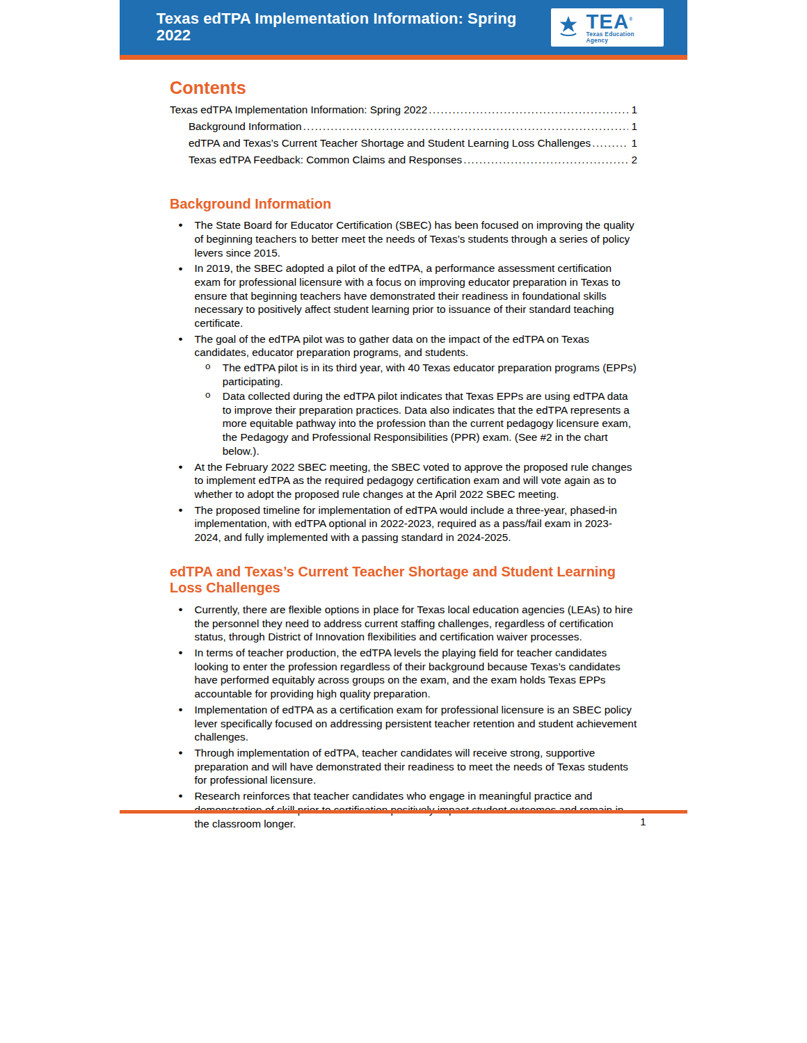Texas edTPA Implementation Information: Spring 2022
TEA® Texas Education Agency
Contents
Texas edTPA Implementation Information: Spring 2022 ......................................................................................... 1
Background Information ............................................................................................................................... 1
edTPA and Texas’s Current Teacher Shortage and Student Learning Loss Challenges .................................. 1
Texas edTPA Feedback: Common Claims and Responses .............................................................................. 2
Background Information
The State Board for Educator Certification (SBEC) has been focused on improving the quality of beginning teachers to better meet the needs of Texas’s students through a series of policy levers since 2015.
In 2019, the SBEC adopted a pilot of the edTPA, a performance assessment certification exam for professional licensure with a focus on improving educator preparation in Texas to ensure that beginning teachers have demonstrated their readiness in foundational skills necessary to positively affect student learning prior to issuance of their standard teaching certificate.
The goal of the edTPA pilot was to gather data on the impact of the edTPA on Texas candidates, educator preparation programs, and students.
The edTPA pilot is in its third year, with 40 Texas educator preparation programs (EPPs) participating.
Data collected during the edTPA pilot indicates that Texas EPPs are using edTPA data to improve their preparation practices. Data also indicates that the edTPA represents a more equitable pathway into the profession than the current pedagogy licensure exam, the Pedagogy and Professional Responsibilities (PPR) exam. (See #2 in the chart below.).
At the February 2022 SBEC meeting, the SBEC voted to approve the proposed rule changes to implement edTPA as the required pedagogy certification exam and will vote again as to whether to adopt the proposed rule changes at the April 2022 SBEC meeting.
The proposed timeline for implementation of edTPA would include a three-year, phased-in implementation, with edTPA optional in 2022-2023, required as a pass/fail exam in 2023-2024, and fully implemented with a passing standard in 2024-2025.
edTPA and Texas’s Current Teacher Shortage and Student Learning Loss Challenges
Currently, there are flexible options in place for Texas local education agencies (LEAs) to hire the personnel they need to address current staffing challenges, regardless of certification status, through District of Innovation flexibilities and certification waiver processes.
In terms of teacher production, the edTPA levels the playing field for teacher candidates looking to enter the profession regardless of their background because Texas’s candidates have performed equitably across groups on the exam, and the exam holds Texas EPPs accountable for providing high quality preparation.
Implementation of edTPA as a certification exam for professional licensure is an SBEC policy lever specifically focused on addressing persistent teacher retention and student achievement challenges.
Through implementation of edTPA, teacher candidates will receive strong, supportive preparation and will have demonstrated their readiness to meet the needs of Texas students for professional licensure.
Research reinforces that teacher candidates who engage in meaningful practice and demonstration of skill prior to certification positively impact student outcomes and remain in the classroom longer.
1